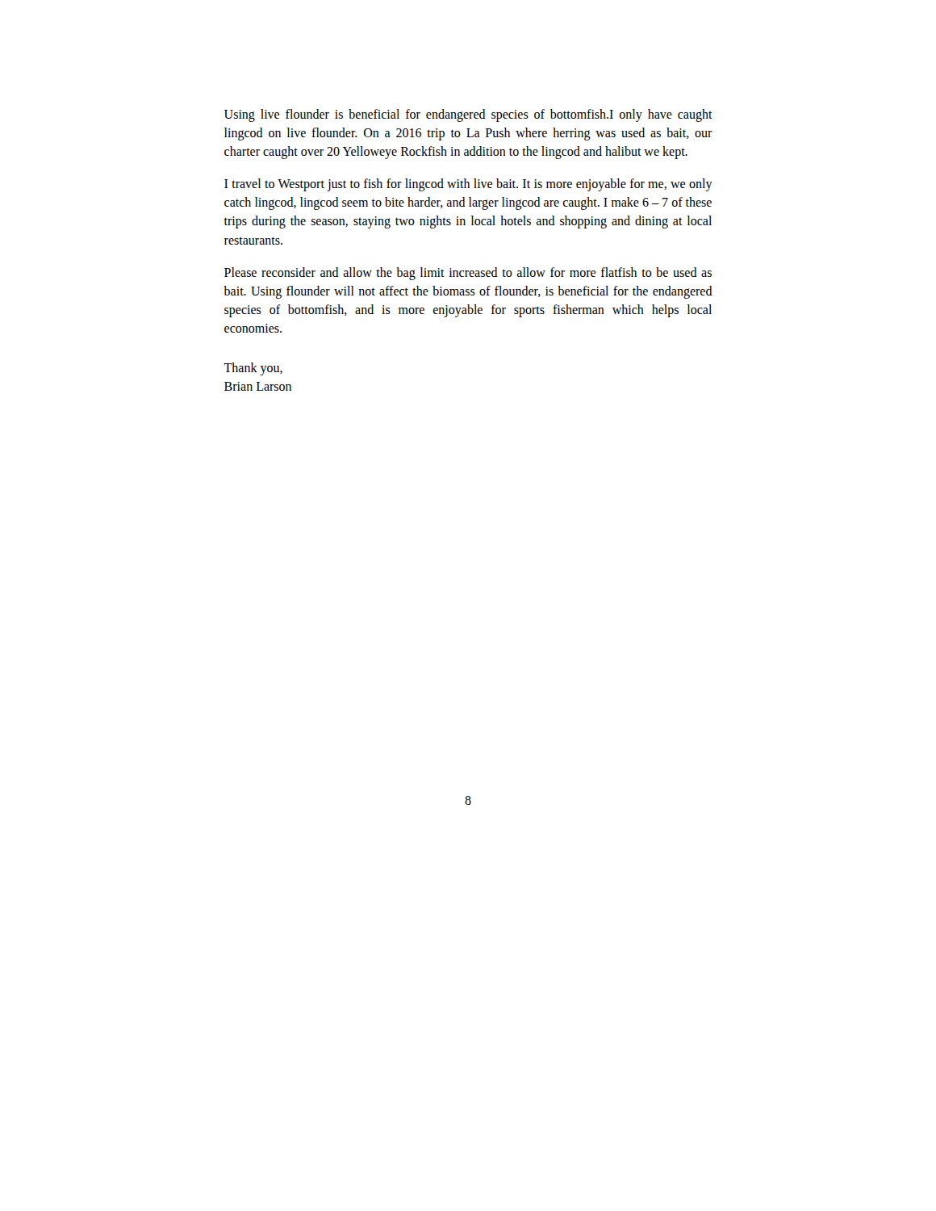Using live flounder is beneficial for endangered species of bottomfish.I only have caught lingcod on live flounder. On a 2016 trip to La Push where herring was used as bait, our charter caught over 20 Yelloweye Rockfish in addition to the lingcod and halibut we kept.
I travel to Westport just to fish for lingcod with live bait. It is more enjoyable for me, we only catch lingcod, lingcod seem to bite harder, and larger lingcod are caught. I make 6 – 7 of these trips during the season, staying two nights in local hotels and shopping and dining at local restaurants.
Please reconsider and allow the bag limit increased to allow for more flatfish to be used as bait. Using flounder will not affect the biomass of flounder, is beneficial for the endangered species of bottomfish, and is more enjoyable for sports fisherman which helps local economies.
Thank you, Brian Larson
8